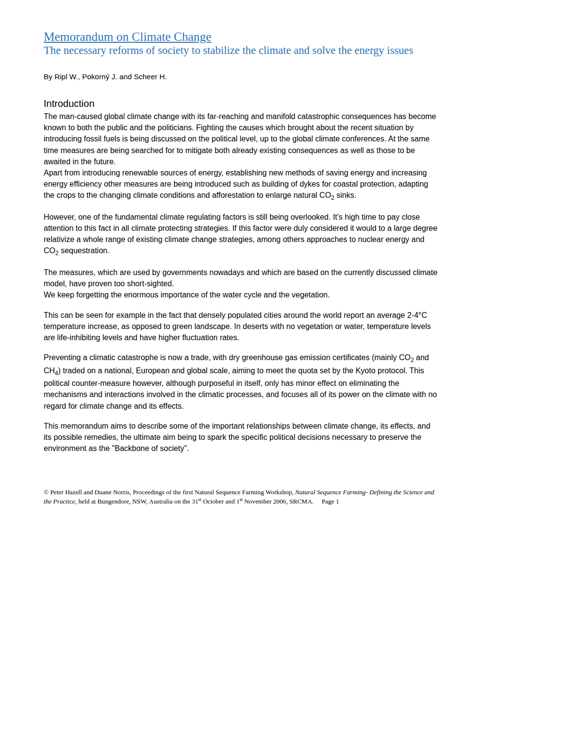Memorandum on Climate Change
The necessary reforms of society to stabilize the climate and solve the energy issues
By Ripl W., Pokorný J. and Scheer H.
Introduction
The man-caused global climate change with its far-reaching and manifold catastrophic consequences has become known to both the public and the politicians. Fighting the causes which brought about the recent situation by introducing fossil fuels is being discussed on the political level, up to the global climate conferences. At the same time measures are being searched for to mitigate both already existing consequences as well as those to be awaited in the future.
Apart from introducing renewable sources of energy, establishing new methods of saving energy and increasing energy efficiency other measures are being introduced such as building of dykes for coastal protection, adapting the crops to the changing climate conditions and afforestation to enlarge natural CO2 sinks.
However, one of the fundamental climate regulating factors is still being overlooked. It's high time to pay close attention to this fact in all climate protecting strategies. If this factor were duly considered it would to a large degree relativize a whole range of existing climate change strategies, among others approaches to nuclear energy and CO2 sequestration.
The measures, which are used by governments nowadays and which are based on the currently discussed climate model, have proven too short-sighted.
We keep forgetting the enormous importance of the water cycle and the vegetation.
This can be seen for example in the fact that densely populated cities around the world report an average 2-4°C temperature increase, as opposed to green landscape. In deserts with no vegetation or water, temperature levels are life-inhibiting levels and have higher fluctuation rates.
Preventing a climatic catastrophe is now a trade, with dry greenhouse gas emission certificates (mainly CO2 and CH4) traded on a national, European and global scale, aiming to meet the quota set by the Kyoto protocol. This political counter-measure however, although purposeful in itself, only has minor effect on eliminating the mechanisms and interactions involved in the climatic processes, and focuses all of its power on the climate with no regard for climate change and its effects.
This memorandum aims to describe some of the important relationships between climate change, its effects, and its possible remedies, the ultimate aim being to spark the specific political decisions necessary to preserve the environment as the "Backbone of society".
© Peter Hazell and Duane Norris, Proceedings of the first Natural Sequence Farming Workshop, Natural Sequence Farming- Defining the Science and the Practice, held at Bungendore, NSW, Australia on the 31st October and 1st November 2006, SRCMA. Page 1